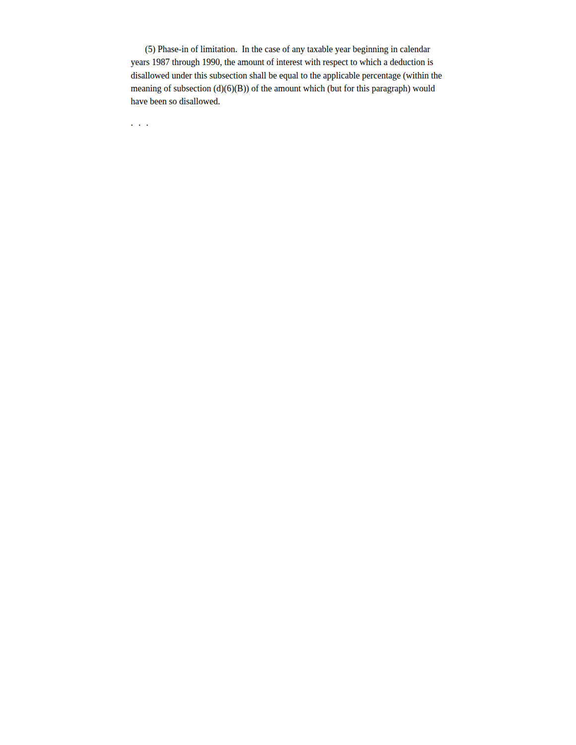(5) Phase-in of limitation. In the case of any taxable year beginning in calendar years 1987 through 1990, the amount of interest with respect to which a deduction is disallowed under this subsection shall be equal to the applicable percentage (within the meaning of subsection (d)(6)(B)) of the amount which (but for this paragraph) would have been so disallowed.
. . .